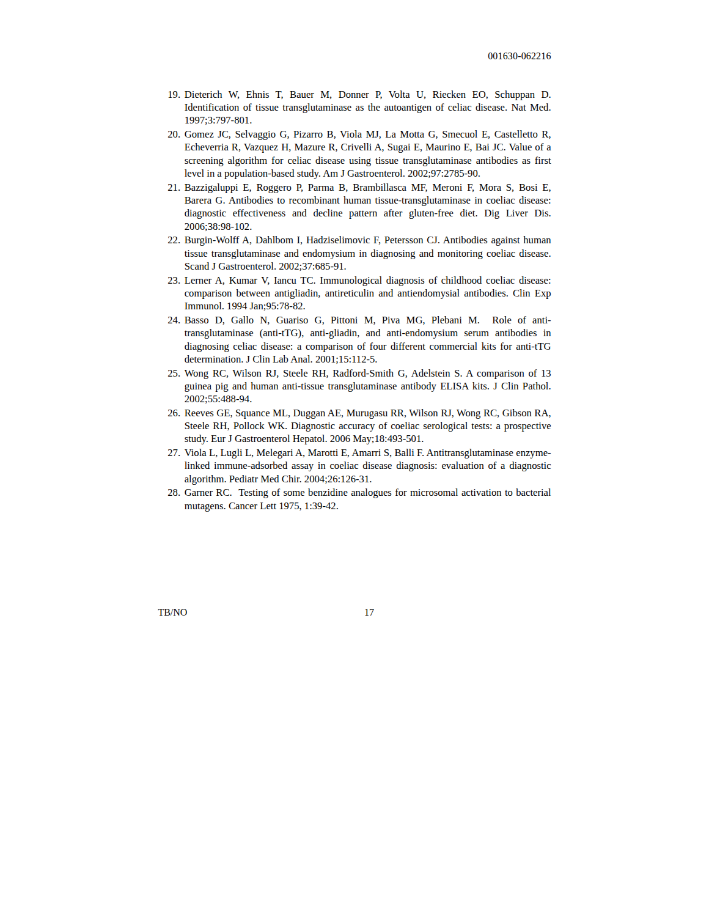001630-062216
Dieterich W, Ehnis T, Bauer M, Donner P, Volta U, Riecken EO, Schuppan D. Identification of tissue transglutaminase as the autoantigen of celiac disease. Nat Med. 1997;3:797-801.
Gomez JC, Selvaggio G, Pizarro B, Viola MJ, La Motta G, Smecuol E, Castelletto R, Echeverria R, Vazquez H, Mazure R, Crivelli A, Sugai E, Maurino E, Bai JC. Value of a screening algorithm for celiac disease using tissue transglutaminase antibodies as first level in a population-based study. Am J Gastroenterol. 2002;97:2785-90.
Bazzigaluppi E, Roggero P, Parma B, Brambillasca MF, Meroni F, Mora S, Bosi E, Barera G. Antibodies to recombinant human tissue-transglutaminase in coeliac disease: diagnostic effectiveness and decline pattern after gluten-free diet. Dig Liver Dis. 2006;38:98-102.
Burgin-Wolff A, Dahlbom I, Hadziselimovic F, Petersson CJ. Antibodies against human tissue transglutaminase and endomysium in diagnosing and monitoring coeliac disease. Scand J Gastroenterol. 2002;37:685-91.
Lerner A, Kumar V, Iancu TC. Immunological diagnosis of childhood coeliac disease: comparison between antigliadin, antireticulin and antiendomysial antibodies. Clin Exp Immunol. 1994 Jan;95:78-82.
Basso D, Gallo N, Guariso G, Pittoni M, Piva MG, Plebani M. Role of anti-transglutaminase (anti-tTG), anti-gliadin, and anti-endomysium serum antibodies in diagnosing celiac disease: a comparison of four different commercial kits for anti-tTG determination. J Clin Lab Anal. 2001;15:112-5.
Wong RC, Wilson RJ, Steele RH, Radford-Smith G, Adelstein S. A comparison of 13 guinea pig and human anti-tissue transglutaminase antibody ELISA kits. J Clin Pathol. 2002;55:488-94.
Reeves GE, Squance ML, Duggan AE, Murugasu RR, Wilson RJ, Wong RC, Gibson RA, Steele RH, Pollock WK. Diagnostic accuracy of coeliac serological tests: a prospective study. Eur J Gastroenterol Hepatol. 2006 May;18:493-501.
Viola L, Lugli L, Melegari A, Marotti E, Amarri S, Balli F. Antitransglutaminase enzyme-linked immune-adsorbed assay in coeliac disease diagnosis: evaluation of a diagnostic algorithm. Pediatr Med Chir. 2004;26:126-31.
Garner RC. Testing of some benzidine analogues for microsomal activation to bacterial mutagens. Cancer Lett 1975, 1:39-42.
TB/NO
17